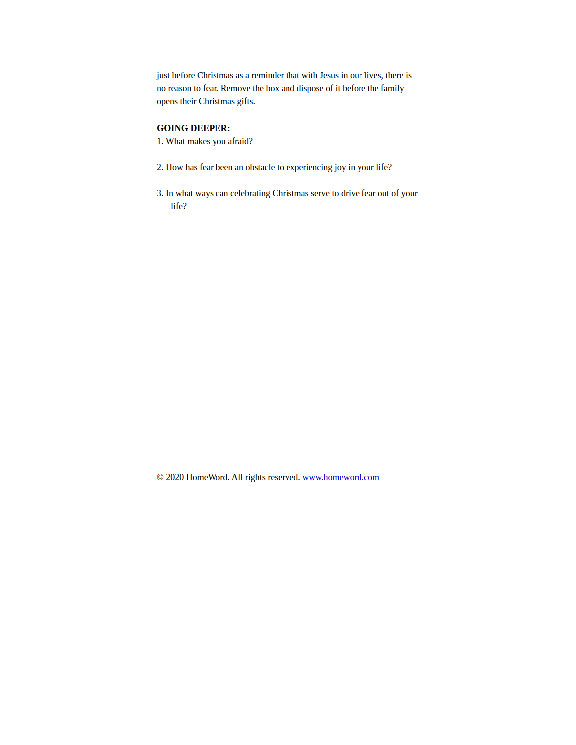just before Christmas as a reminder that with Jesus in our lives, there is no reason to fear. Remove the box and dispose of it before the family opens their Christmas gifts.
GOING DEEPER:
1. What makes you afraid?
2. How has fear been an obstacle to experiencing joy in your life?
3. In what ways can celebrating Christmas serve to drive fear out of your life?
© 2020 HomeWord. All rights reserved. www.homeword.com